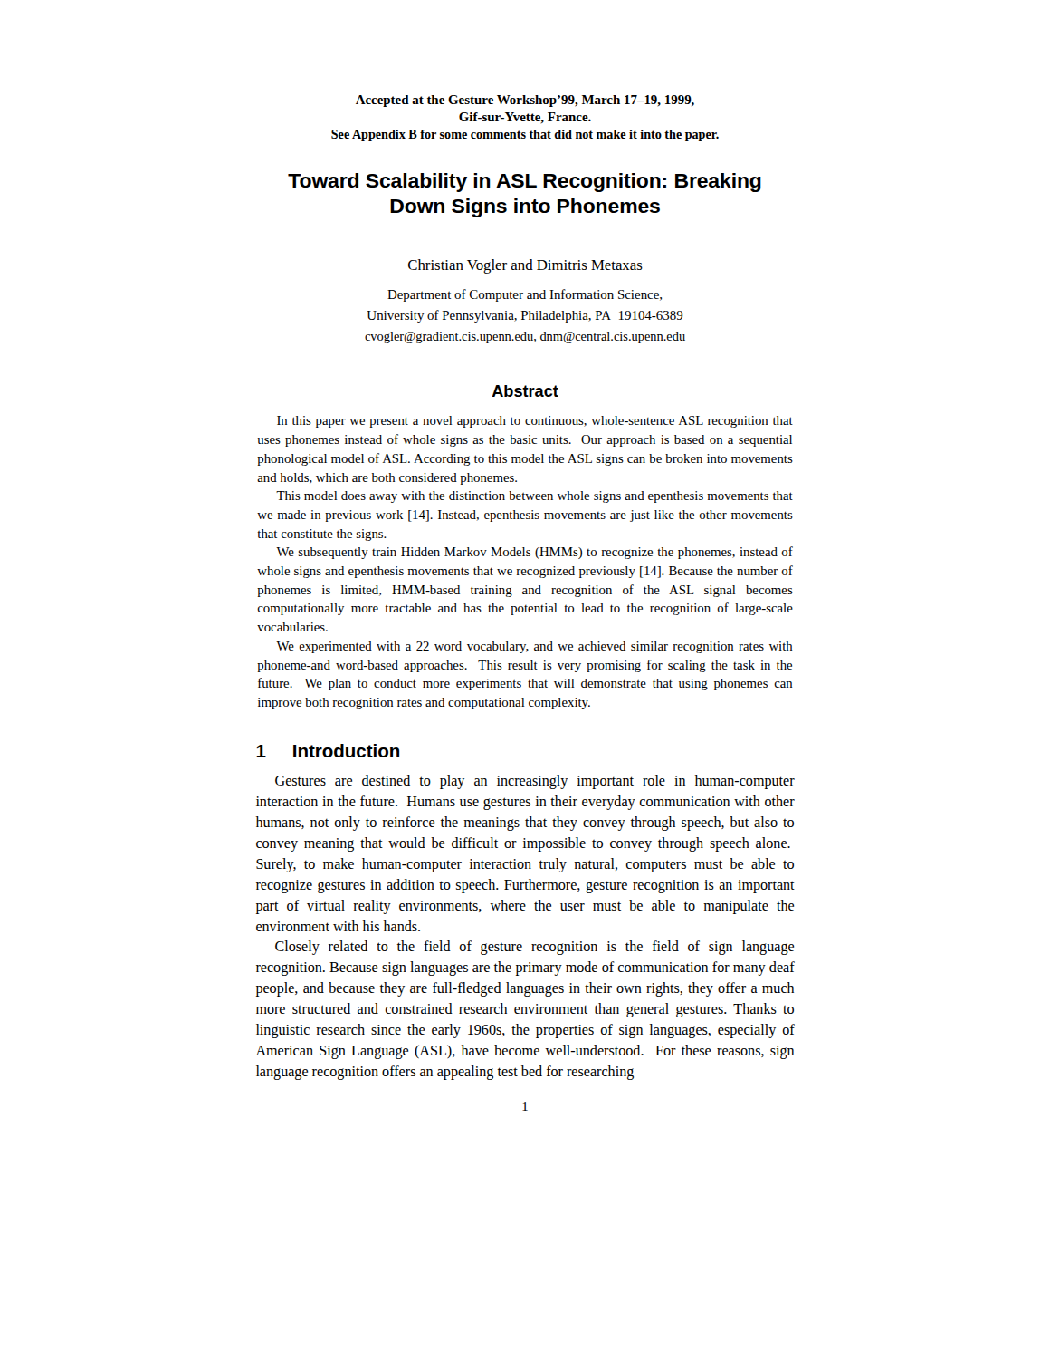Accepted at the Gesture Workshop’99, March 17–19, 1999,
Gif-sur-Yvette, France.
See Appendix B for some comments that did not make it into the paper.
Toward Scalability in ASL Recognition: Breaking
Down Signs into Phonemes
Christian Vogler and Dimitris Metaxas
Department of Computer and Information Science,
University of Pennsylvania, Philadelphia, PA 19104-6389
cvogler@gradient.cis.upenn.edu, dnm@central.cis.upenn.edu
Abstract
In this paper we present a novel approach to continuous, whole-sentence ASL recognition that uses phonemes instead of whole signs as the basic units. Our approach is based on a sequential phonological model of ASL. According to this model the ASL signs can be broken into movements and holds, which are both considered phonemes.
This model does away with the distinction between whole signs and epenthesis movements that we made in previous work [14]. Instead, epenthesis movements are just like the other movements that constitute the signs.
We subsequently train Hidden Markov Models (HMMs) to recognize the phonemes, instead of whole signs and epenthesis movements that we recognized previously [14]. Because the number of phonemes is limited, HMM-based training and recognition of the ASL signal becomes computationally more tractable and has the potential to lead to the recognition of large-scale vocabularies.
We experimented with a 22 word vocabulary, and we achieved similar recognition rates with phoneme-and word-based approaches. This result is very promising for scaling the task in the future. We plan to conduct more experiments that will demonstrate that using phonemes can improve both recognition rates and computational complexity.
1 Introduction
Gestures are destined to play an increasingly important role in human-computer interaction in the future. Humans use gestures in their everyday communication with other humans, not only to reinforce the meanings that they convey through speech, but also to convey meaning that would be difficult or impossible to convey through speech alone. Surely, to make human-computer interaction truly natural, computers must be able to recognize gestures in addition to speech. Furthermore, gesture recognition is an important part of virtual reality environments, where the user must be able to manipulate the environment with his hands.
Closely related to the field of gesture recognition is the field of sign language recognition. Because sign languages are the primary mode of communication for many deaf people, and because they are full-fledged languages in their own rights, they offer a much more structured and constrained research environment than general gestures. Thanks to linguistic research since the early 1960s, the properties of sign languages, especially of American Sign Language (ASL), have become well-understood. For these reasons, sign language recognition offers an appealing test bed for researching
1